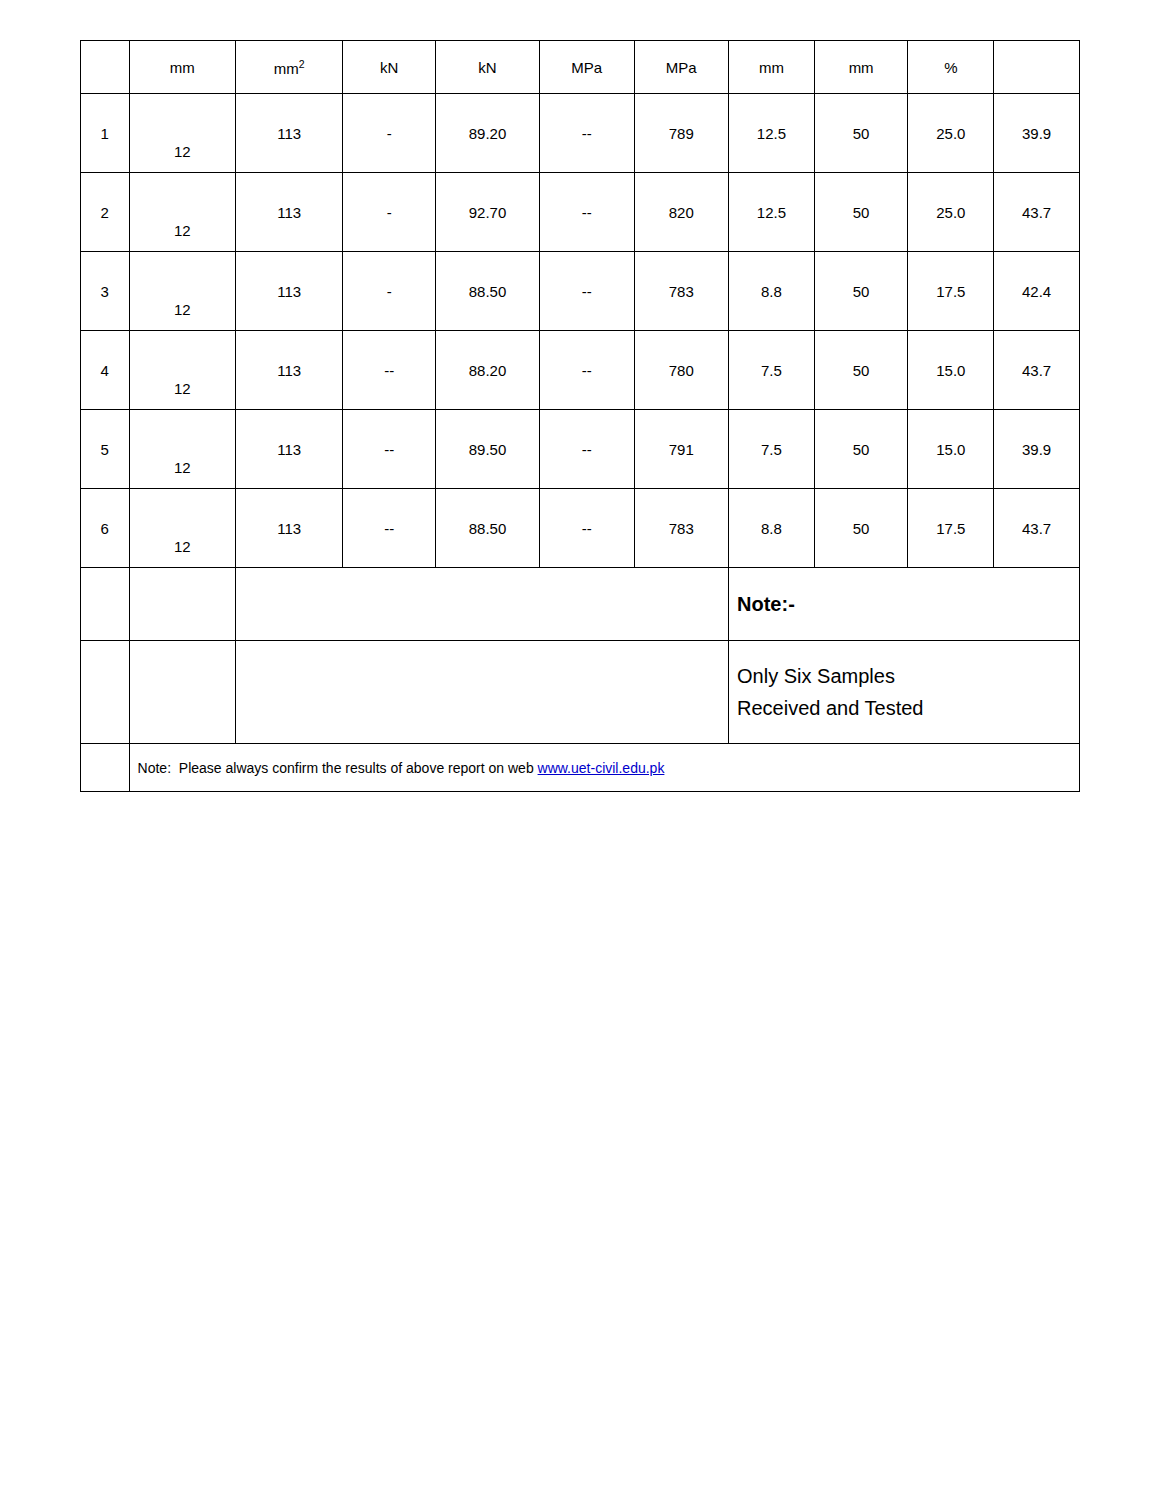| | mm | mm 2 | kN | kN | MPa | MPa | mm | mm | % | |
| 1 | 12 | 113 | - | 89.20 | -- | 789 | 12.5 | 50 | 25.0 | 39.9 |
| 2 | 12 | 113 | - | 92.70 | -- | 820 | 12.5 | 50 | 25.0 | 43.7 |
| 3 | 12 | 113 | - | 88.50 | -- | 783 | 8.8 | 50 | 17.5 | 42.4 |
| 4 | 12 | 113 | -- | 88.20 | -- | 780 | 7.5 | 50 | 15.0 | 43.7 |
| 5 | 12 | 113 | -- | 89.50 | -- | 791 | 7.5 | 50 | 15.0 | 39.9 |
| 6 | 12 | 113 | -- | 88.50 | -- | 783 | 8.8 | 50 | 17.5 | 43.7 |
| | | | Note:- |
| | | | Only Six Samples Received and Tested |
| | Note: Please always confirm the results of above report on web www.uet-civil.edu.pk |